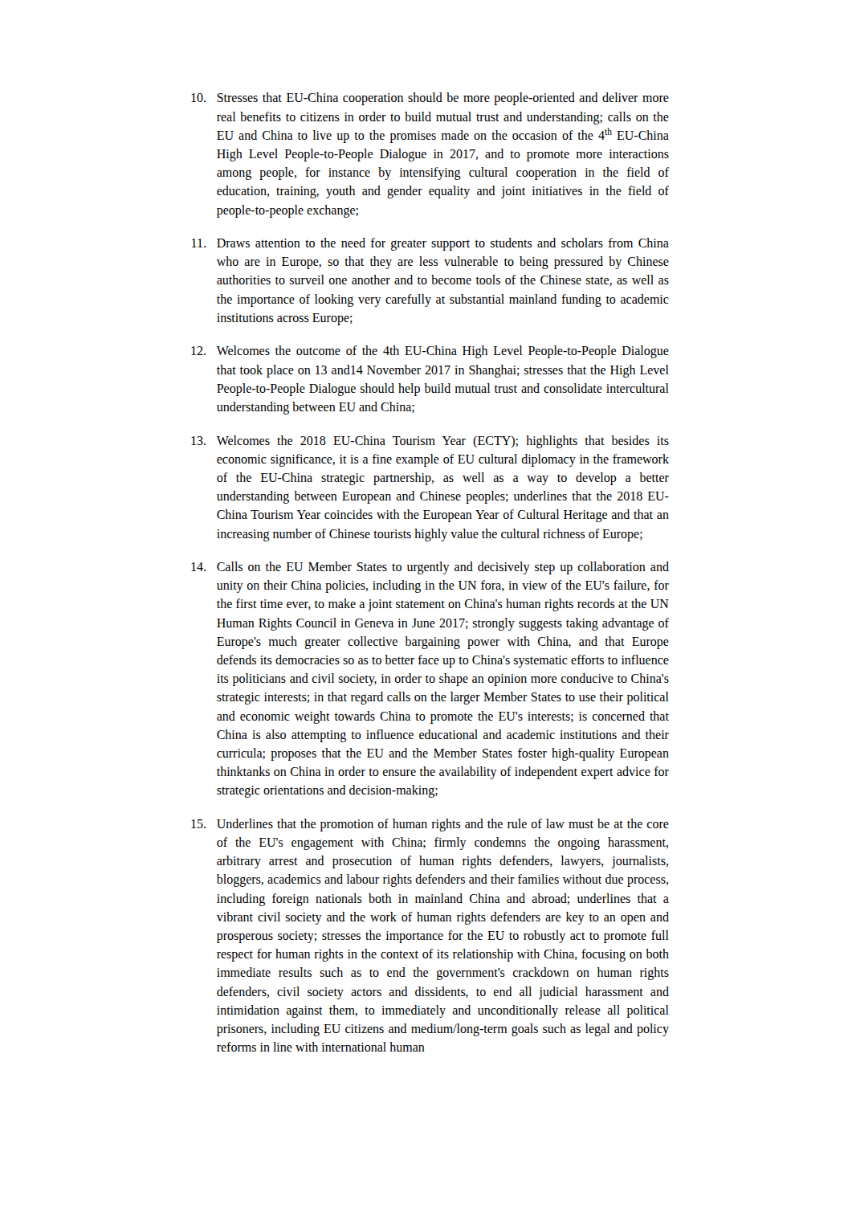10. Stresses that EU-China cooperation should be more people-oriented and deliver more real benefits to citizens in order to build mutual trust and understanding; calls on the EU and China to live up to the promises made on the occasion of the 4th EU-China High Level People-to-People Dialogue in 2017, and to promote more interactions among people, for instance by intensifying cultural cooperation in the field of education, training, youth and gender equality and joint initiatives in the field of people-to-people exchange;
11. Draws attention to the need for greater support to students and scholars from China who are in Europe, so that they are less vulnerable to being pressured by Chinese authorities to surveil one another and to become tools of the Chinese state, as well as the importance of looking very carefully at substantial mainland funding to academic institutions across Europe;
12. Welcomes the outcome of the 4th EU-China High Level People-to-People Dialogue that took place on 13 and14 November 2017 in Shanghai; stresses that the High Level People-to-People Dialogue should help build mutual trust and consolidate intercultural understanding between EU and China;
13. Welcomes the 2018 EU-China Tourism Year (ECTY); highlights that besides its economic significance, it is a fine example of EU cultural diplomacy in the framework of the EU-China strategic partnership, as well as a way to develop a better understanding between European and Chinese peoples; underlines that the 2018 EU-China Tourism Year coincides with the European Year of Cultural Heritage and that an increasing number of Chinese tourists highly value the cultural richness of Europe;
14. Calls on the EU Member States to urgently and decisively step up collaboration and unity on their China policies, including in the UN fora, in view of the EU's failure, for the first time ever, to make a joint statement on China's human rights records at the UN Human Rights Council in Geneva in June 2017; strongly suggests taking advantage of Europe's much greater collective bargaining power with China, and that Europe defends its democracies so as to better face up to China's systematic efforts to influence its politicians and civil society, in order to shape an opinion more conducive to China's strategic interests; in that regard calls on the larger Member States to use their political and economic weight towards China to promote the EU's interests; is concerned that China is also attempting to influence educational and academic institutions and their curricula; proposes that the EU and the Member States foster high-quality European thinktanks on China in order to ensure the availability of independent expert advice for strategic orientations and decision-making;
15. Underlines that the promotion of human rights and the rule of law must be at the core of the EU's engagement with China; firmly condemns the ongoing harassment, arbitrary arrest and prosecution of human rights defenders, lawyers, journalists, bloggers, academics and labour rights defenders and their families without due process, including foreign nationals both in mainland China and abroad; underlines that a vibrant civil society and the work of human rights defenders are key to an open and prosperous society; stresses the importance for the EU to robustly act to promote full respect for human rights in the context of its relationship with China, focusing on both immediate results such as to end the government's crackdown on human rights defenders, civil society actors and dissidents, to end all judicial harassment and intimidation against them, to immediately and unconditionally release all political prisoners, including EU citizens and medium/long-term goals such as legal and policy reforms in line with international human